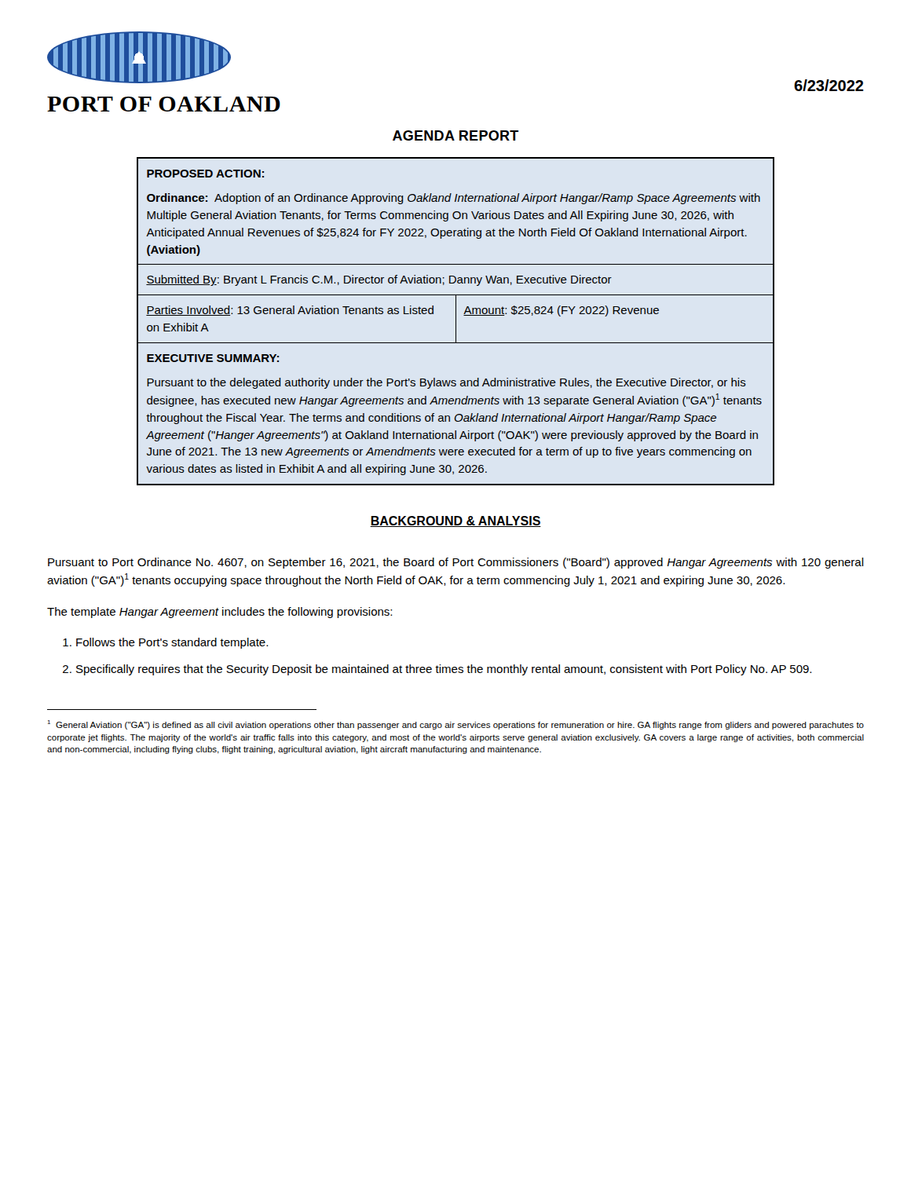PORT OF OAKLAND
6/23/2022
AGENDA REPORT
| PROPOSED ACTION: Ordinance: Adoption of an Ordinance Approving Oakland International Airport Hangar/Ramp Space Agreements with Multiple General Aviation Tenants, for Terms Commencing On Various Dates and All Expiring June 30, 2026, with Anticipated Annual Revenues of $25,824 for FY 2022, Operating at the North Field Of Oakland International Airport. (Aviation) |
| Submitted By : Bryant L Francis C.M., Director of Aviation; Danny Wan, Executive Director |
| Parties Involved : 13 General Aviation Tenants as Listed on Exhibit A | Amount : $25,824 (FY 2022) Revenue |
| EXECUTIVE SUMMARY: Pursuant to the delegated authority under the Port's Bylaws and Administrative Rules, the Executive Director, or his designee, has executed new Hangar Agreements and Amendments with 13 separate General Aviation ("GA") 1 tenants throughout the Fiscal Year. The terms and conditions of an Oakland International Airport Hangar/Ramp Space Agreement (" Hanger Agreements" ) at Oakland International Airport ("OAK") were previously approved by the Board in June of 2021. The 13 new Agreements or Amendments were executed for a term of up to five years commencing on various dates as listed in Exhibit A and all expiring June 30, 2026. |
BACKGROUND & ANALYSIS
Pursuant to Port Ordinance No. 4607, on September 16, 2021, the Board of Port Commissioners ("Board") approved Hangar Agreements with 120 general aviation ("GA")1 tenants occupying space throughout the North Field of OAK, for a term commencing July 1, 2021 and expiring June 30, 2026.
The template Hangar Agreement includes the following provisions:
Follows the Port's standard template.
Specifically requires that the Security Deposit be maintained at three times the monthly rental amount, consistent with Port Policy No. AP 509.
1 General Aviation ("GA") is defined as all civil aviation operations other than passenger and cargo air services operations for remuneration or hire. GA flights range from gliders and powered parachutes to corporate jet flights. The majority of the world's air traffic falls into this category, and most of the world's airports serve general aviation exclusively. GA covers a large range of activities, both commercial and non-commercial, including flying clubs, flight training, agricultural aviation, light aircraft manufacturing and maintenance.